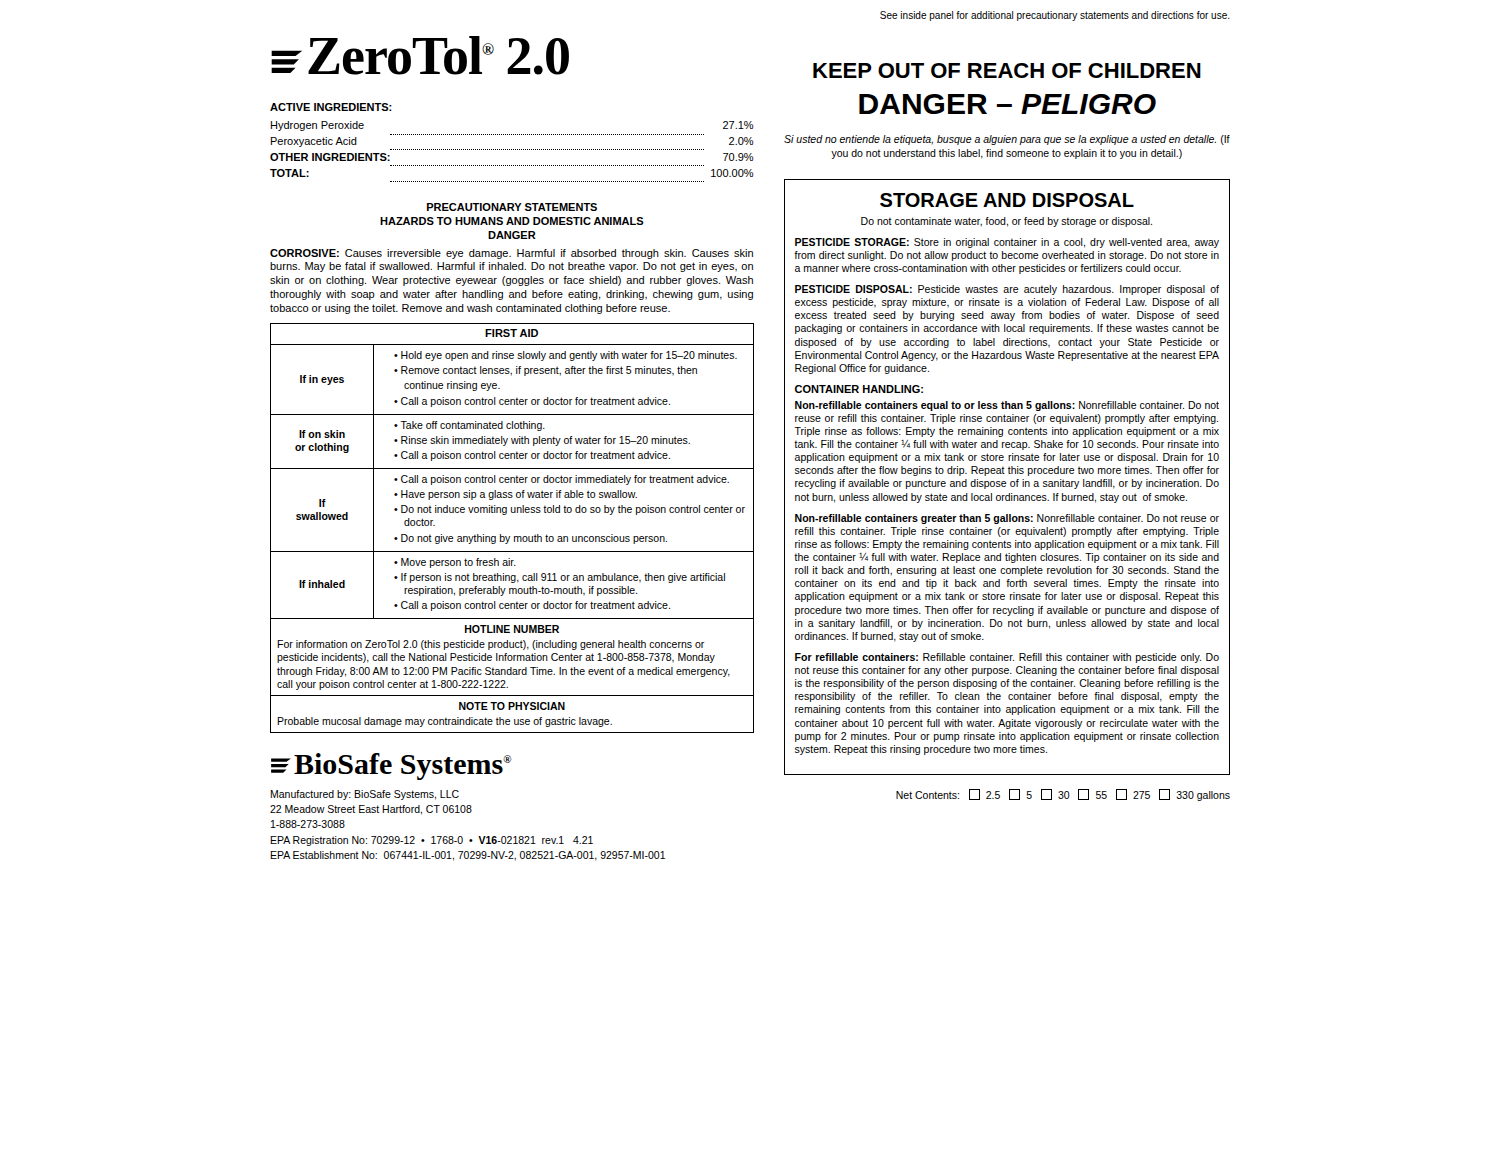See inside panel for additional precautionary statements and directions for use.
ZeroTol® 2.0
ACTIVE INGREDIENTS:
| Hydrogen Peroxide | | 27.1% |
| Peroxyacetic Acid | | 2.0% |
| OTHER INGREDIENTS: | | 70.9% |
| TOTAL: | | 100.00% |
PRECAUTIONARY STATEMENTS
HAZARDS TO HUMANS AND DOMESTIC ANIMALS
DANGER
CORROSIVE: Causes irreversible eye damage. Harmful if absorbed through skin. Causes skin burns. May be fatal if swallowed. Harmful if inhaled. Do not breathe vapor. Do not get in eyes, on skin or on clothing. Wear protective eyewear (goggles or face shield) and rubber gloves. Wash thoroughly with soap and water after handling and before eating, drinking, chewing gum, using tobacco or using the toilet. Remove and wash contaminated clothing before reuse.
| FIRST AID |
| --- |
| If in eyes | Hold eye open and rinse slowly and gently with water for 15–20 minutes. Remove contact lenses, if present, after the first 5 minutes, then continue rinsing eye. Call a poison control center or doctor for treatment advice. |
| If on skin or clothing | Take off contaminated clothing. Rinse skin immediately with plenty of water for 15–20 minutes. Call a poison control center or doctor for treatment advice. |
| If swallowed | Call a poison control center or doctor immediately for treatment advice. Have person sip a glass of water if able to swallow. Do not induce vomiting unless told to do so by the poison control center or doctor. Do not give anything by mouth to an unconscious person. |
| If inhaled | Move person to fresh air. If person is not breathing, call 911 or an ambulance, then give artificial respiration, preferably mouth-to-mouth, if possible. Call a poison control center or doctor for treatment advice. |
HOTLINE NUMBER
For information on ZeroTol 2.0 (this pesticide product), (including general health concerns or pesticide incidents), call the National Pesticide Information Center at 1-800-858-7378, Monday through Friday, 8:00 AM to 12:00 PM Pacific Standard Time. In the event of a medical emergency, call your poison control center at 1-800-222-1222.
NOTE TO PHYSICIAN
Probable mucosal damage may contraindicate the use of gastric lavage.
BioSafe Systems®
Manufactured by: BioSafe Systems, LLC
22 Meadow Street East Hartford, CT 06108
1-888-273-3088
EPA Registration No: 70299-12 • 1768-0 • V16-021821 rev.1 4.21
EPA Establishment No: 067441-IL-001, 70299-NV-2, 082521-GA-001, 92957-MI-001
KEEP OUT OF REACH OF CHILDREN
DANGER – PELIGRO
Si usted no entiende la etiqueta, busque a alguien para que se la explique a usted en detalle. (If you do not understand this label, find someone to explain it to you in detail.)
STORAGE AND DISPOSAL
Do not contaminate water, food, or feed by storage or disposal.
PESTICIDE STORAGE: Store in original container in a cool, dry well-vented area, away from direct sunlight. Do not allow product to become overheated in storage. Do not store in a manner where cross-contamination with other pesticides or fertilizers could occur.
PESTICIDE DISPOSAL: Pesticide wastes are acutely hazardous. Improper disposal of excess pesticide, spray mixture, or rinsate is a violation of Federal Law. Dispose of all excess treated seed by burying seed away from bodies of water. Dispose of seed packaging or containers in accordance with local requirements. If these wastes cannot be disposed of by use according to label directions, contact your State Pesticide or Environmental Control Agency, or the Hazardous Waste Representative at the nearest EPA Regional Office for guidance.
CONTAINER HANDLING:
Non-refillable containers equal to or less than 5 gallons: Nonrefillable container. Do not reuse or refill this container. Triple rinse container (or equivalent) promptly after emptying. Triple rinse as follows: Empty the remaining contents into application equipment or a mix tank. Fill the container ¼ full with water and recap. Shake for 10 seconds. Pour rinsate into application equipment or a mix tank or store rinsate for later use or disposal. Drain for 10 seconds after the flow begins to drip. Repeat this procedure two more times. Then offer for recycling if available or puncture and dispose of in a sanitary landfill, or by incineration. Do not burn, unless allowed by state and local ordinances. If burned, stay out of smoke.
Non-refillable containers greater than 5 gallons: Nonrefillable container. Do not reuse or refill this container. Triple rinse container (or equivalent) promptly after emptying. Triple rinse as follows: Empty the remaining contents into application equipment or a mix tank. Fill the container ¼ full with water. Replace and tighten closures. Tip container on its side and roll it back and forth, ensuring at least one complete revolution for 30 seconds. Stand the container on its end and tip it back and forth several times. Empty the rinsate into application equipment or a mix tank or store rinsate for later use or disposal. Repeat this procedure two more times. Then offer for recycling if available or puncture and dispose of in a sanitary landfill, or by incineration. Do not burn, unless allowed by state and local ordinances. If burned, stay out of smoke.
For refillable containers: Refillable container. Refill this container with pesticide only. Do not reuse this container for any other purpose. Cleaning the container before final disposal is the responsibility of the person disposing of the container. Cleaning before refilling is the responsibility of the refiller. To clean the container before final disposal, empty the remaining contents from this container into application equipment or a mix tank. Fill the container about 10 percent full with water. Agitate vigorously or recirculate water with the pump for 2 minutes. Pour or pump rinsate into application equipment or rinsate collection system. Repeat this rinsing procedure two more times.
Net Contents: 2.5 5 30 55 275 330 gallons